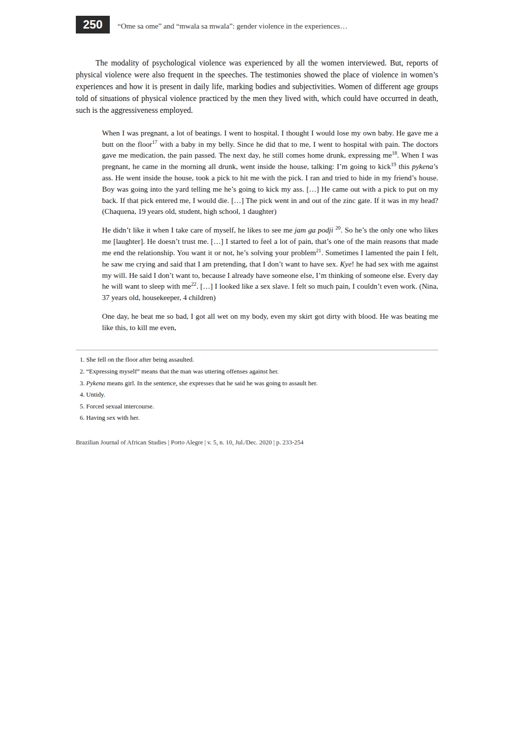250 “Ome sa ome” and “mwala sa mwala”: gender violence in the experiences…
The modality of psychological violence was experienced by all the women interviewed. But, reports of physical violence were also frequent in the speeches. The testimonies showed the place of violence in women’s experiences and how it is present in daily life, marking bodies and subjectivities. Women of different age groups told of situations of physical violence practiced by the men they lived with, which could have occurred in death, such is the aggressiveness employed.
When I was pregnant, a lot of beatings. I went to hospital. I thought I would lose my own baby. He gave me a butt on the floor17 with a baby in my belly. Since he did that to me, I went to hospital with pain. The doctors gave me medication, the pain passed. The next day, he still comes home drunk, expressing me18. When I was pregnant, he came in the morning all drunk, went inside the house, talking: I’m going to kick19 this pykena’s ass. He went inside the house, took a pick to hit me with the pick. I ran and tried to hide in my friend’s house. Boy was going into the yard telling me he’s going to kick my ass. […] He came out with a pick to put on my back. If that pick entered me, I would die. […] The pick went in and out of the zinc gate. If it was in my head? (Chaquena, 19 years old, student, high school, 1 daughter)
He didn’t like it when I take care of myself, he likes to see me jam ga podji 20. So he’s the only one who likes me [laughter]. He doesn’t trust me. […] I started to feel a lot of pain, that’s one of the main reasons that made me end the relationship. You want it or not, he’s solving your problem21. Sometimes I lamented the pain I felt, he saw me crying and said that I am pretending, that I don’t want to have sex. Kye! he had sex with me against my will. He said I don’t want to, because I already have someone else, I’m thinking of someone else. Every day he will want to sleep with me22. […] I looked like a sex slave. I felt so much pain, I couldn’t even work. (Nina, 37 years old, housekeeper, 4 children)
One day, he beat me so bad, I got all wet on my body, even my skirt got dirty with blood. He was beating me like this, to kill me even,
She fell on the floor after being assaulted.
“Expressing myself” means that the man was uttering offenses against her.
Pykena means girl. In the sentence, she expresses that he said he was going to assault her.
Untidy.
Forced sexual intercourse.
Having sex with her.
Brazilian Journal of African Studies | Porto Alegre | v. 5, n. 10, Jul./Dec. 2020 | p. 233-254